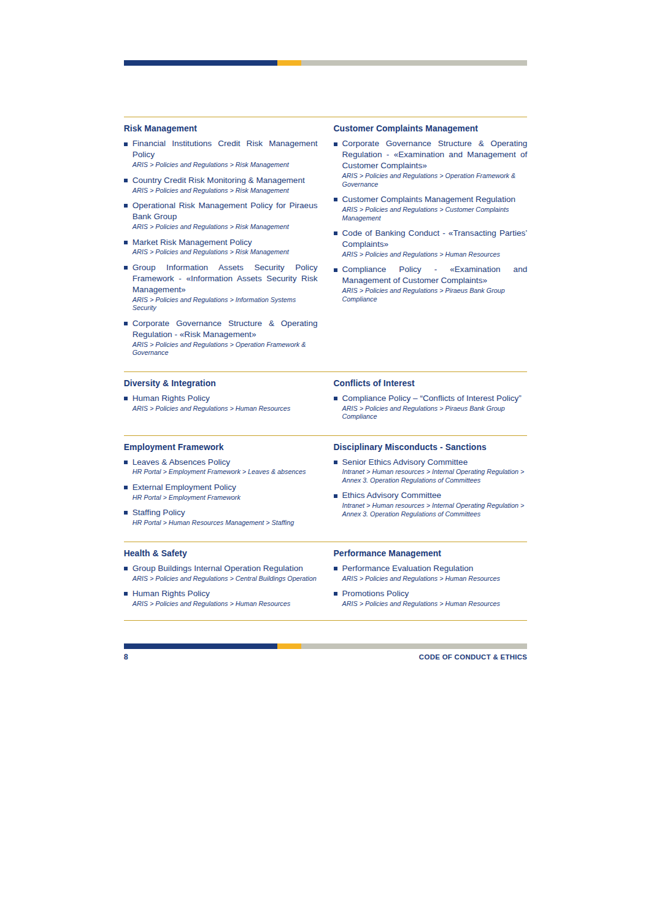Risk Management
Financial Institutions Credit Risk Management Policy ARIS > Policies and Regulations > Risk Management
Country Credit Risk Monitoring & Management ARIS > Policies and Regulations > Risk Management
Operational Risk Management Policy for Piraeus Bank Group ARIS > Policies and Regulations > Risk Management
Market Risk Management Policy ARIS > Policies and Regulations > Risk Management
Group Information Assets Security Policy Framework - «Information Assets Security Risk Management» ARIS > Policies and Regulations > Information Systems Security
Corporate Governance Structure & Operating Regulation - «Risk Management» ARIS > Policies and Regulations > Operation Framework & Governance
Customer Complaints Management
Corporate Governance Structure & Operating Regulation - «Examination and Management of Customer Complaints» ARIS > Policies and Regulations > Operation Framework & Governance
Customer Complaints Management Regulation ARIS > Policies and Regulations > Customer Complaints Management
Code of Banking Conduct - «Transacting Parties’ Complaints» ARIS > Policies and Regulations > Human Resources
Compliance Policy - «Examination and Management of Customer Complaints» ARIS > Policies and Regulations > Piraeus Bank Group Compliance
Diversity & Integration
Human Rights Policy ARIS > Policies and Regulations > Human Resources
Conflicts of Interest
Compliance Policy – “Conflicts of Interest Policy” ARIS > Policies and Regulations > Piraeus Bank Group Compliance
Employment Framework
Leaves & Absences Policy HR Portal > Employment Framework > Leaves & absences
External Employment Policy HR Portal > Employment Framework
Staffing Policy HR Portal > Human Resources Management > Staffing
Disciplinary Misconducts - Sanctions
Senior Ethics Advisory Committee Intranet > Human resources > Internal Operating Regulation > Annex 3. Operation Regulations of Committees
Ethics Advisory Committee Intranet > Human resources > Internal Operating Regulation > Annex 3. Operation Regulations of Committees
Health & Safety
Group Buildings Internal Operation Regulation ARIS > Policies and Regulations > Central Buildings Operation
Human Rights Policy ARIS > Policies and Regulations > Human Resources
Performance Management
Performance Evaluation Regulation ARIS > Policies and Regulations > Human Resources
Promotions Policy ARIS > Policies and Regulations > Human Resources
8 Code of Conduct & Ethics